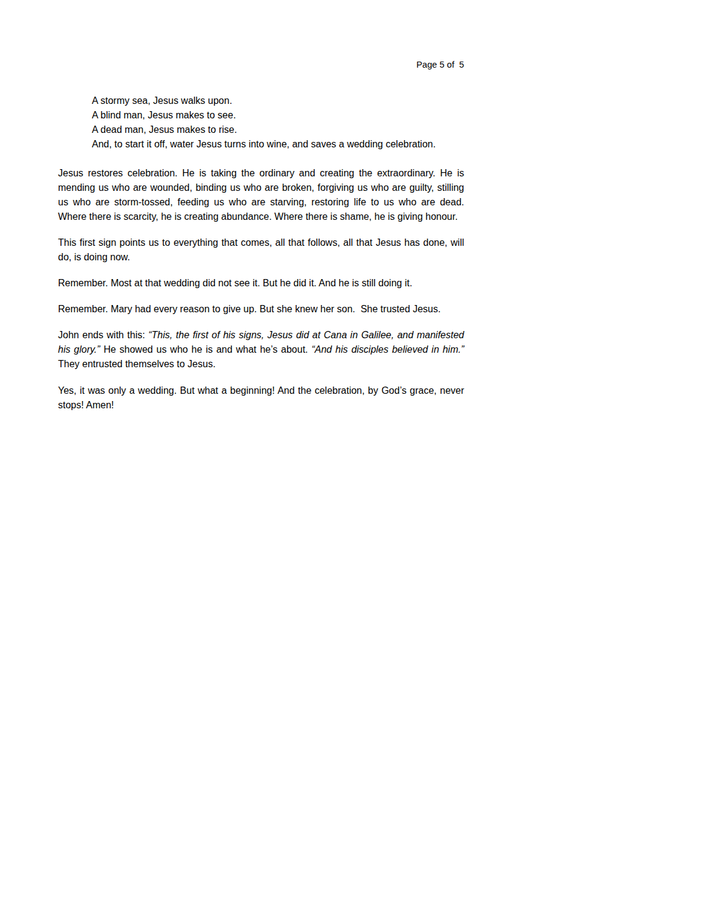Page 5 of 5
A stormy sea, Jesus walks upon.
A blind man, Jesus makes to see.
A dead man, Jesus makes to rise.
And, to start it off, water Jesus turns into wine, and saves a wedding celebration.
Jesus restores celebration. He is taking the ordinary and creating the extraordinary. He is mending us who are wounded, binding us who are broken, forgiving us who are guilty, stilling us who are storm-tossed, feeding us who are starving, restoring life to us who are dead. Where there is scarcity, he is creating abundance. Where there is shame, he is giving honour.
This first sign points us to everything that comes, all that follows, all that Jesus has done, will do, is doing now.
Remember. Most at that wedding did not see it. But he did it. And he is still doing it.
Remember. Mary had every reason to give up. But she knew her son. She trusted Jesus.
John ends with this: “This, the first of his signs, Jesus did at Cana in Galilee, and manifested his glory.” He showed us who he is and what he’s about. “And his disciples believed in him.” They entrusted themselves to Jesus.
Yes, it was only a wedding. But what a beginning! And the celebration, by God’s grace, never stops! Amen!